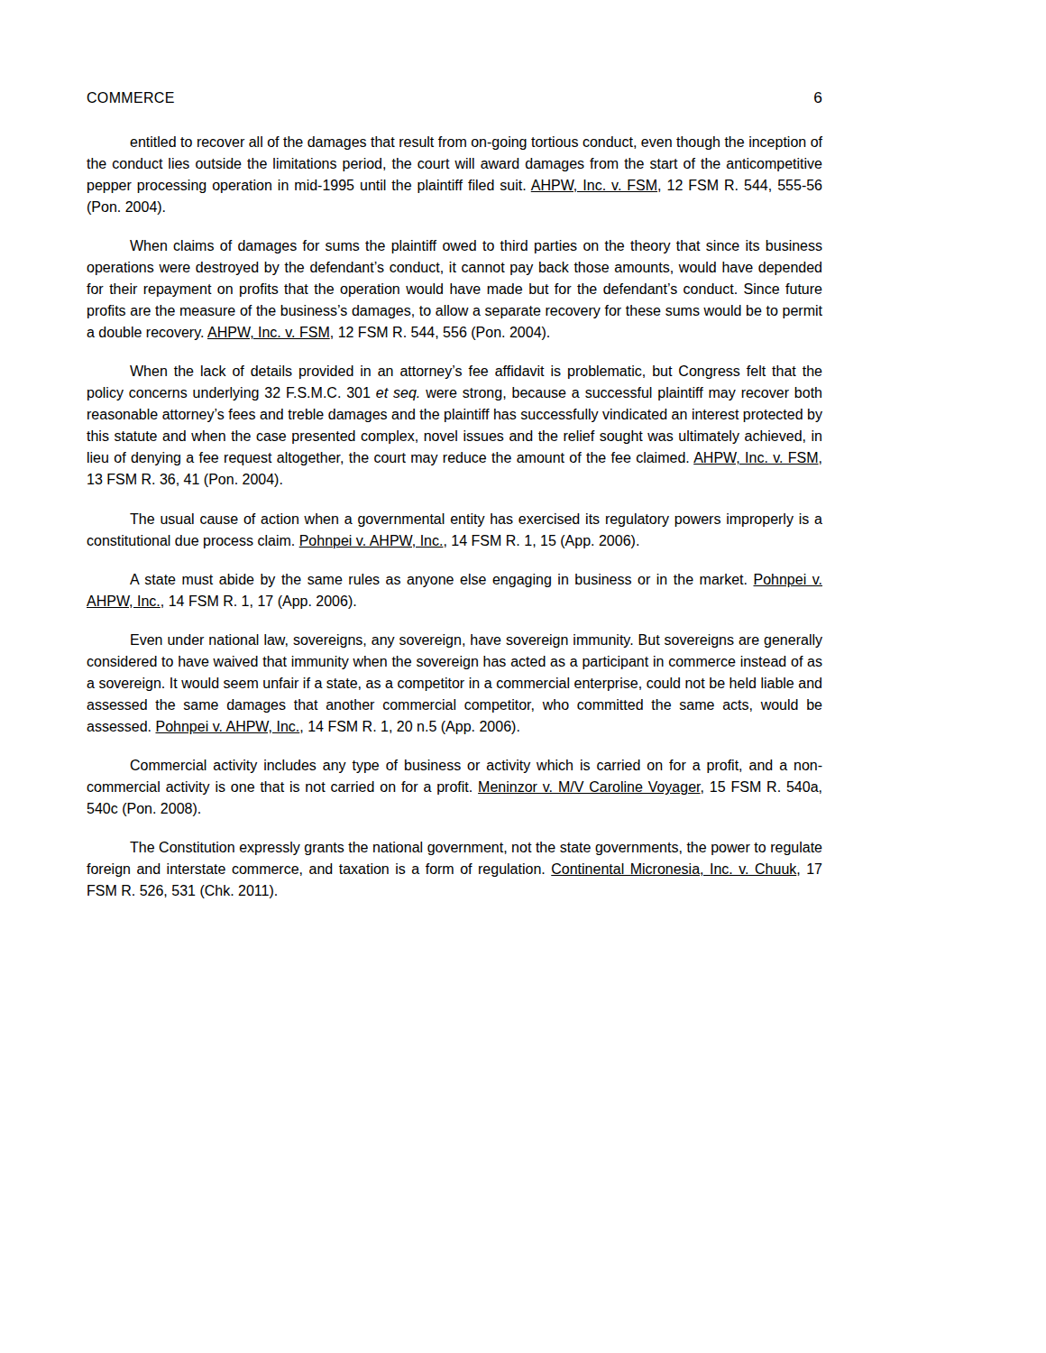COMMERCE 6
entitled to recover all of the damages that result from on-going tortious conduct, even though the inception of the conduct lies outside the limitations period, the court will award damages from the start of the anticompetitive pepper processing operation in mid-1995 until the plaintiff filed suit. AHPW, Inc. v. FSM, 12 FSM R. 544, 555-56 (Pon. 2004).
When claims of damages for sums the plaintiff owed to third parties on the theory that since its business operations were destroyed by the defendant’s conduct, it cannot pay back those amounts, would have depended for their repayment on profits that the operation would have made but for the defendant’s conduct. Since future profits are the measure of the business’s damages, to allow a separate recovery for these sums would be to permit a double recovery. AHPW, Inc. v. FSM, 12 FSM R. 544, 556 (Pon. 2004).
When the lack of details provided in an attorney’s fee affidavit is problematic, but Congress felt that the policy concerns underlying 32 F.S.M.C. 301 et seq. were strong, because a successful plaintiff may recover both reasonable attorney’s fees and treble damages and the plaintiff has successfully vindicated an interest protected by this statute and when the case presented complex, novel issues and the relief sought was ultimately achieved, in lieu of denying a fee request altogether, the court may reduce the amount of the fee claimed. AHPW, Inc. v. FSM, 13 FSM R. 36, 41 (Pon. 2004).
The usual cause of action when a governmental entity has exercised its regulatory powers improperly is a constitutional due process claim. Pohnpei v. AHPW, Inc., 14 FSM R. 1, 15 (App. 2006).
A state must abide by the same rules as anyone else engaging in business or in the market. Pohnpei v. AHPW, Inc., 14 FSM R. 1, 17 (App. 2006).
Even under national law, sovereigns, any sovereign, have sovereign immunity. But sovereigns are generally considered to have waived that immunity when the sovereign has acted as a participant in commerce instead of as a sovereign. It would seem unfair if a state, as a competitor in a commercial enterprise, could not be held liable and assessed the same damages that another commercial competitor, who committed the same acts, would be assessed. Pohnpei v. AHPW, Inc., 14 FSM R. 1, 20 n.5 (App. 2006).
Commercial activity includes any type of business or activity which is carried on for a profit, and a non-commercial activity is one that is not carried on for a profit. Meninzor v. M/V Caroline Voyager, 15 FSM R. 540a, 540c (Pon. 2008).
The Constitution expressly grants the national government, not the state governments, the power to regulate foreign and interstate commerce, and taxation is a form of regulation. Continental Micronesia, Inc. v. Chuuk, 17 FSM R. 526, 531 (Chk. 2011).